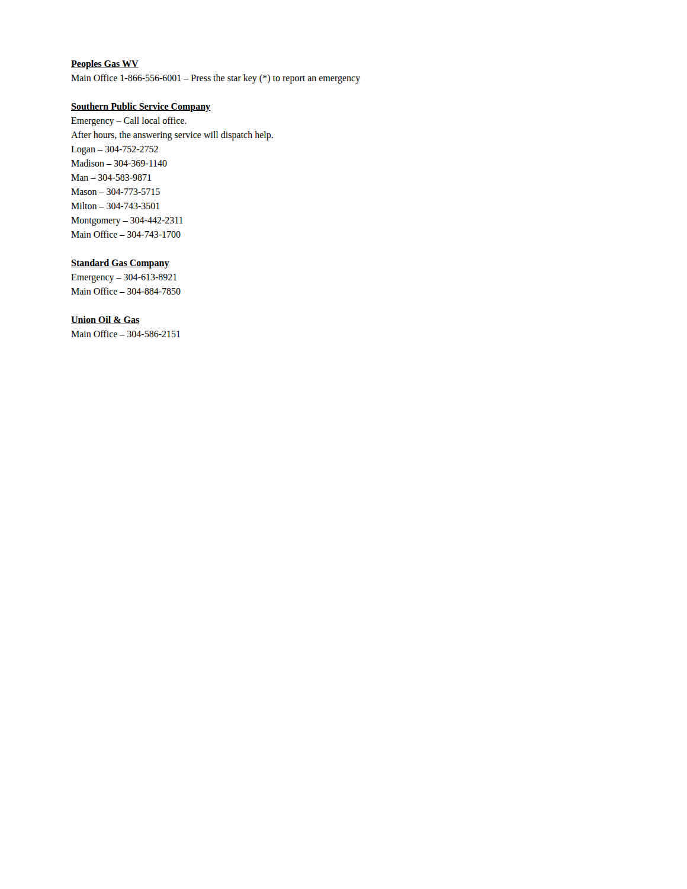Peoples Gas WV
Main Office 1-866-556-6001 – Press the star key (*) to report an emergency
Southern Public Service Company
Emergency – Call local office.
After hours, the answering service will dispatch help.
Logan – 304-752-2752
Madison – 304-369-1140
Man – 304-583-9871
Mason – 304-773-5715
Milton – 304-743-3501
Montgomery – 304-442-2311
Main Office – 304-743-1700
Standard Gas Company
Emergency – 304-613-8921
Main Office – 304-884-7850
Union Oil & Gas
Main Office – 304-586-2151